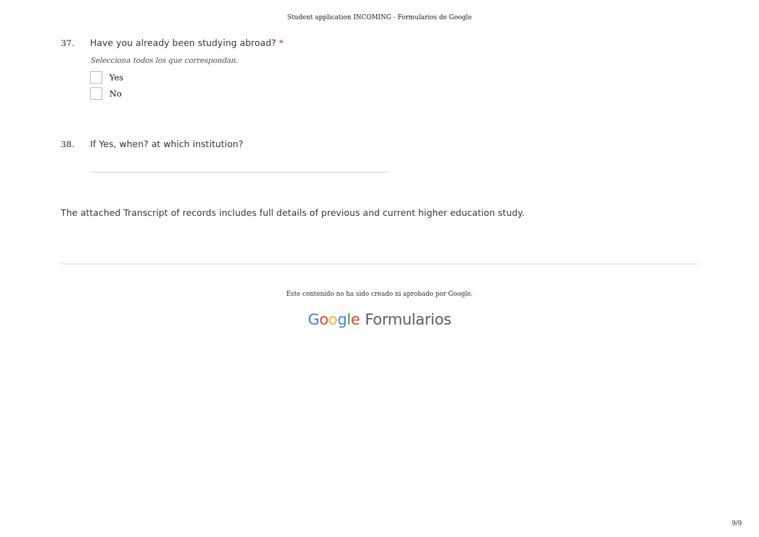Student application INCOMING - Formularios de Google
37.
Have you already been studying abroad? *
Selecciona todos los que correspondan.
Yes
No
38.
If Yes, when? at which institution?
The attached Transcript of records includes full details of previous and current higher education study.
Este contenido no ha sido creado ni aprobado por Google.
GoogleFormularios
9/9